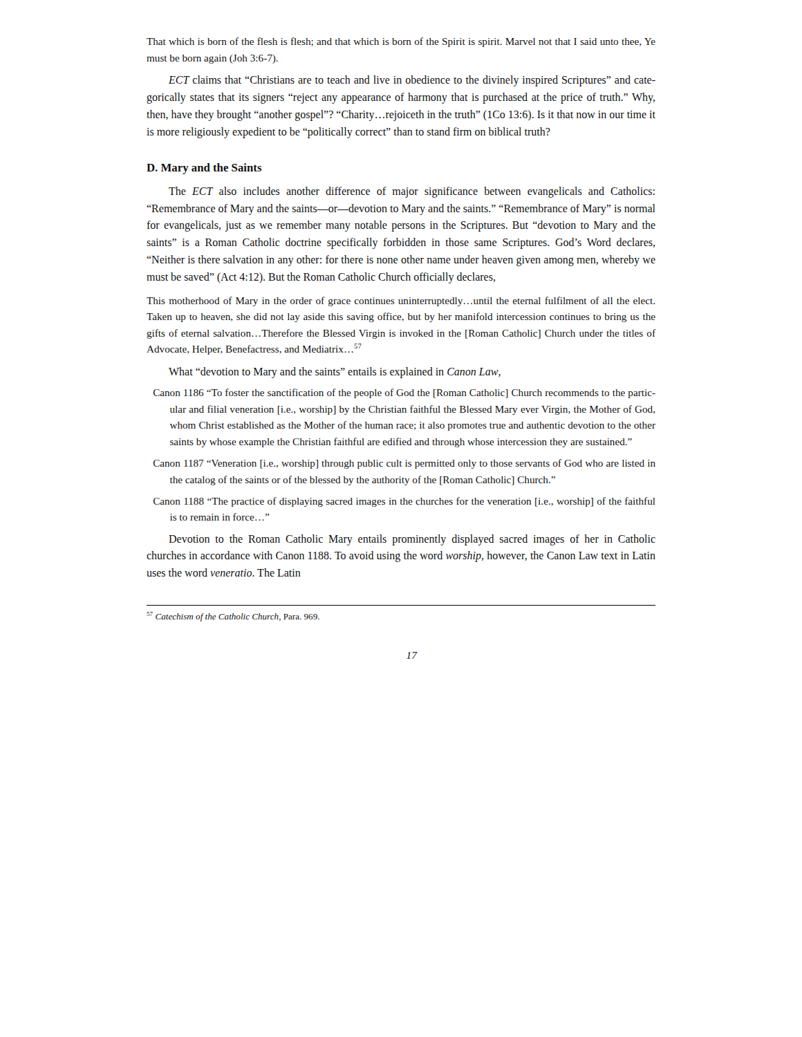That which is born of the flesh is flesh; and that which is born of the Spirit is spirit. Marvel not that I said unto thee, Ye must be born again (Joh 3:6-7).
ECT claims that “Christians are to teach and live in obedience to the divinely inspired Scriptures” and categorically states that its signers “reject any appearance of harmony that is purchased at the price of truth.” Why, then, have they brought “another gospel”? “Charity…rejoiceth in the truth” (1Co 13:6). Is it that now in our time it is more religiously expedient to be “politically correct” than to stand firm on biblical truth?
D. Mary and the Saints
The ECT also includes another difference of major significance between evangelicals and Catholics: “Remembrance of Mary and the saints—or—devotion to Mary and the saints.” “Remembrance of Mary” is normal for evangelicals, just as we remember many notable persons in the Scriptures. But “devotion to Mary and the saints” is a Roman Catholic doctrine specifically forbidden in those same Scriptures. God’s Word declares, “Neither is there salvation in any other: for there is none other name under heaven given among men, whereby we must be saved” (Act 4:12). But the Roman Catholic Church officially declares,
This motherhood of Mary in the order of grace continues uninterruptedly…until the eternal fulfilment of all the elect. Taken up to heaven, she did not lay aside this saving office, but by her manifold intercession continues to bring us the gifts of eternal salvation…Therefore the Blessed Virgin is invoked in the [Roman Catholic] Church under the titles of Advocate, Helper, Benefactress, and Mediatrix…57
What “devotion to Mary and the saints” entails is explained in Canon Law,
Canon 1186 “To foster the sanctification of the people of God the [Roman Catholic] Church recommends to the particular and filial veneration [i.e., worship] by the Christian faithful the Blessed Mary ever Virgin, the Mother of God, whom Christ established as the Mother of the human race; it also promotes true and authentic devotion to the other saints by whose example the Christian faithful are edified and through whose intercession they are sustained.”
Canon 1187 “Veneration [i.e., worship] through public cult is permitted only to those servants of God who are listed in the catalog of the saints or of the blessed by the authority of the [Roman Catholic] Church.”
Canon 1188 “The practice of displaying sacred images in the churches for the veneration [i.e., worship] of the faithful is to remain in force…”
Devotion to the Roman Catholic Mary entails prominently displayed sacred images of her in Catholic churches in accordance with Canon 1188. To avoid using the word worship, however, the Canon Law text in Latin uses the word veneratio. The Latin
57 Catechism of the Catholic Church, Para. 969.
17